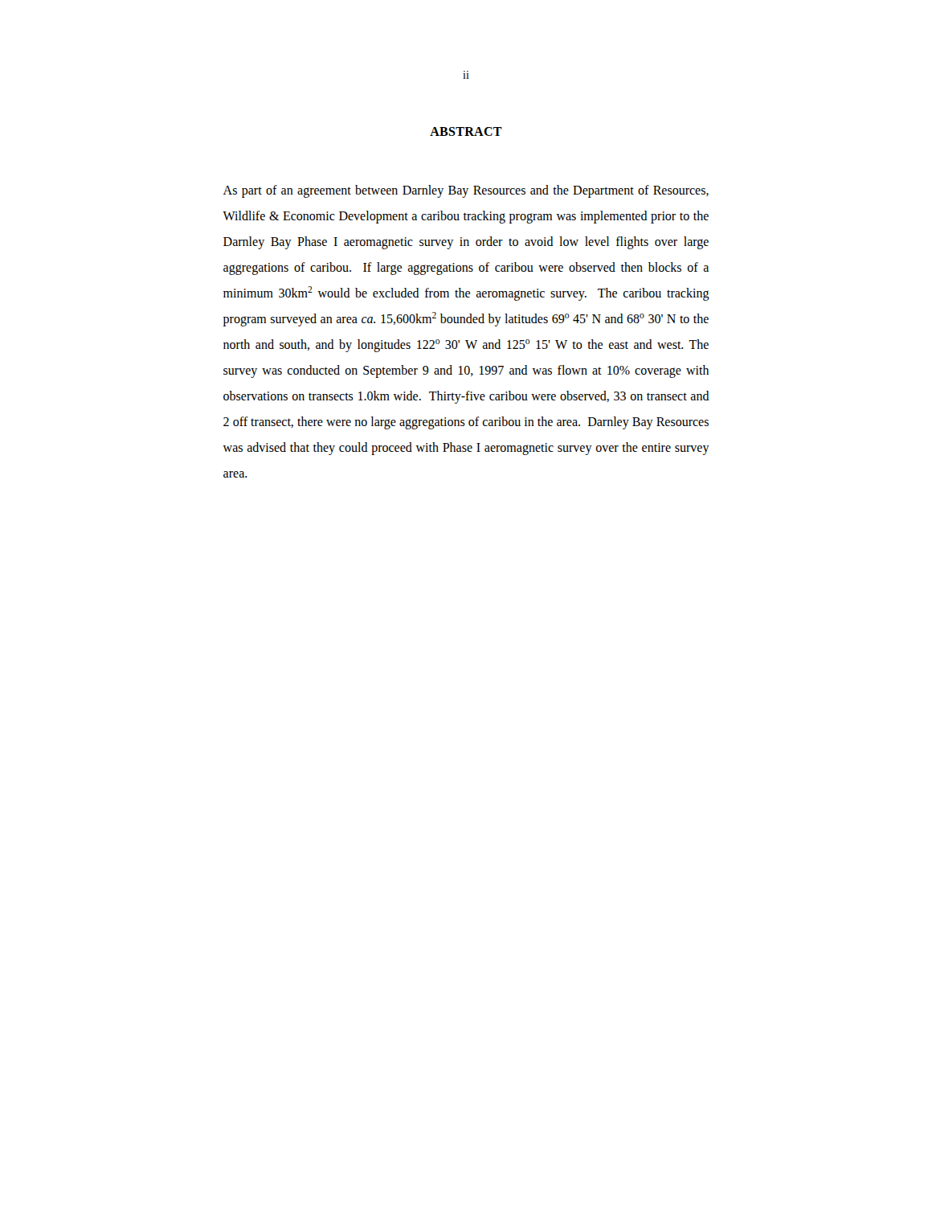ii
ABSTRACT
As part of an agreement between Darnley Bay Resources and the Department of Resources, Wildlife & Economic Development a caribou tracking program was implemented prior to the Darnley Bay Phase I aeromagnetic survey in order to avoid low level flights over large aggregations of caribou. If large aggregations of caribou were observed then blocks of a minimum 30km2 would be excluded from the aeromagnetic survey. The caribou tracking program surveyed an area ca. 15,600km2 bounded by latitudes 69o 45' N and 68o 30' N to the north and south, and by longitudes 122o 30' W and 125o 15' W to the east and west. The survey was conducted on September 9 and 10, 1997 and was flown at 10% coverage with observations on transects 1.0km wide. Thirty-five caribou were observed, 33 on transect and 2 off transect, there were no large aggregations of caribou in the area. Darnley Bay Resources was advised that they could proceed with Phase I aeromagnetic survey over the entire survey area.